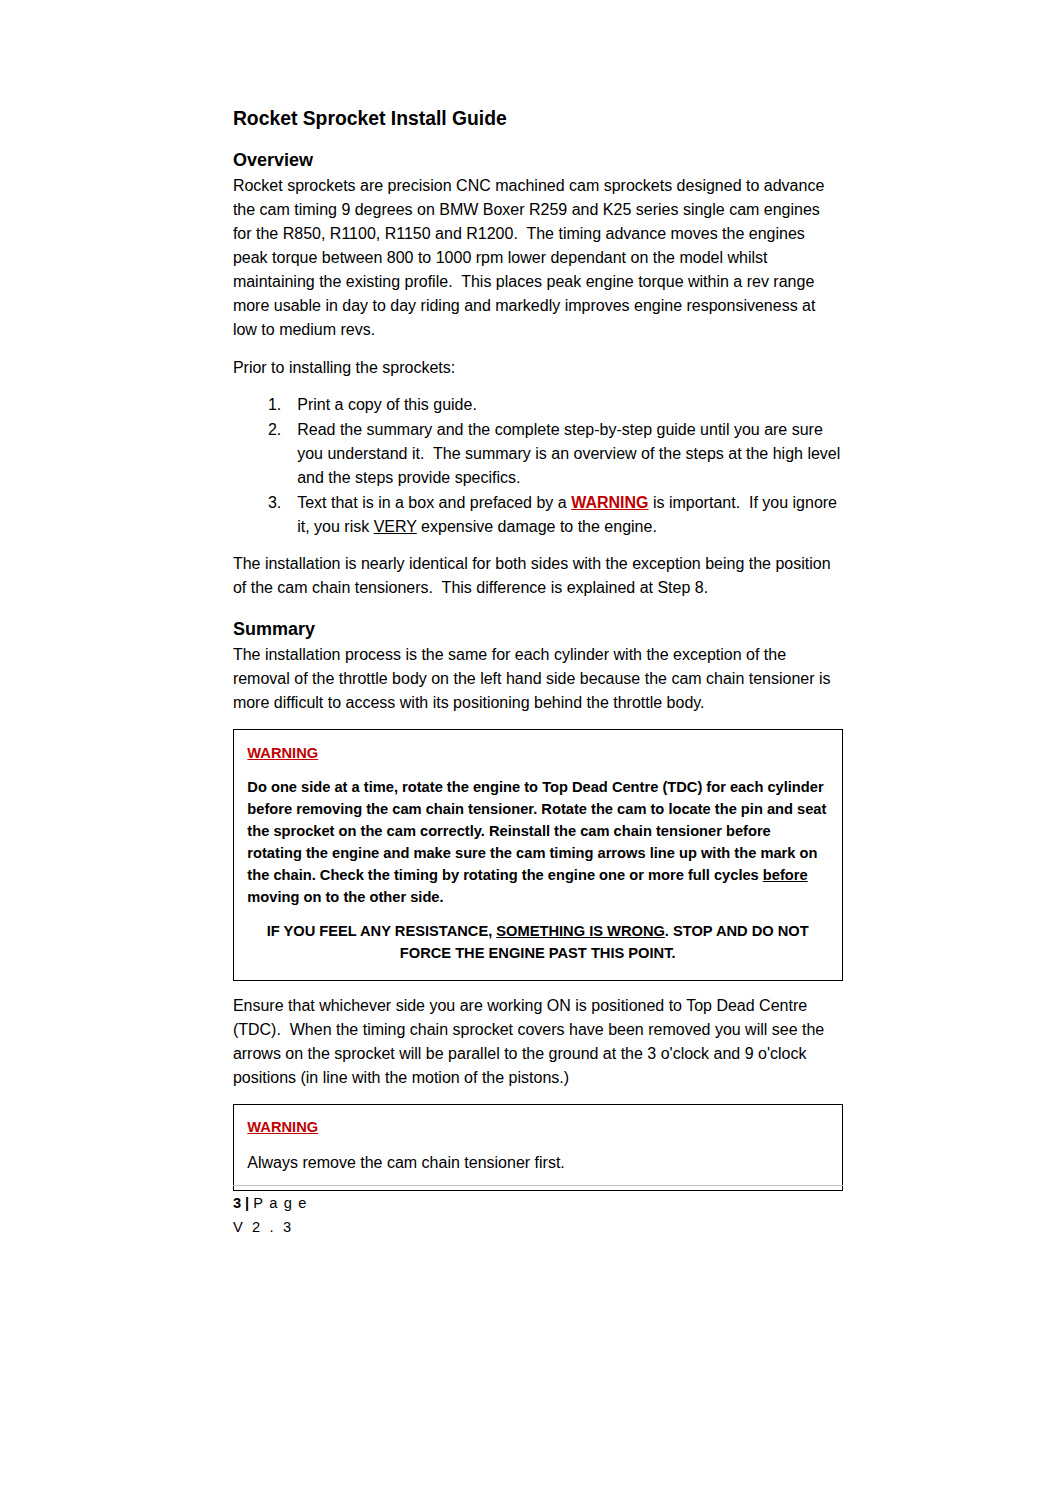Rocket Sprocket Install Guide
Overview
Rocket sprockets are precision CNC machined cam sprockets designed to advance the cam timing 9 degrees on BMW Boxer R259 and K25 series single cam engines for the R850, R1100, R1150 and R1200. The timing advance moves the engines peak torque between 800 to 1000 rpm lower dependant on the model whilst maintaining the existing profile. This places peak engine torque within a rev range more usable in day to day riding and markedly improves engine responsiveness at low to medium revs.
Prior to installing the sprockets:
Print a copy of this guide.
Read the summary and the complete step-by-step guide until you are sure you understand it. The summary is an overview of the steps at the high level and the steps provide specifics.
Text that is in a box and prefaced by a WARNING is important. If you ignore it, you risk VERY expensive damage to the engine.
The installation is nearly identical for both sides with the exception being the position of the cam chain tensioners. This difference is explained at Step 8.
Summary
The installation process is the same for each cylinder with the exception of the removal of the throttle body on the left hand side because the cam chain tensioner is more difficult to access with its positioning behind the throttle body.
WARNING
Do one side at a time, rotate the engine to Top Dead Centre (TDC) for each cylinder before removing the cam chain tensioner. Rotate the cam to locate the pin and seat the sprocket on the cam correctly. Reinstall the cam chain tensioner before rotating the engine and make sure the cam timing arrows line up with the mark on the chain. Check the timing by rotating the engine one or more full cycles before moving on to the other side.
IF YOU FEEL ANY RESISTANCE, SOMETHING IS WRONG. STOP AND DO NOT FORCE THE ENGINE PAST THIS POINT.
Ensure that whichever side you are working ON is positioned to Top Dead Centre (TDC). When the timing chain sprocket covers have been removed you will see the arrows on the sprocket will be parallel to the ground at the 3 o'clock and 9 o'clock positions (in line with the motion of the pistons.)
WARNING
Always remove the cam chain tensioner first.
3 | P a g e
V 2 . 3